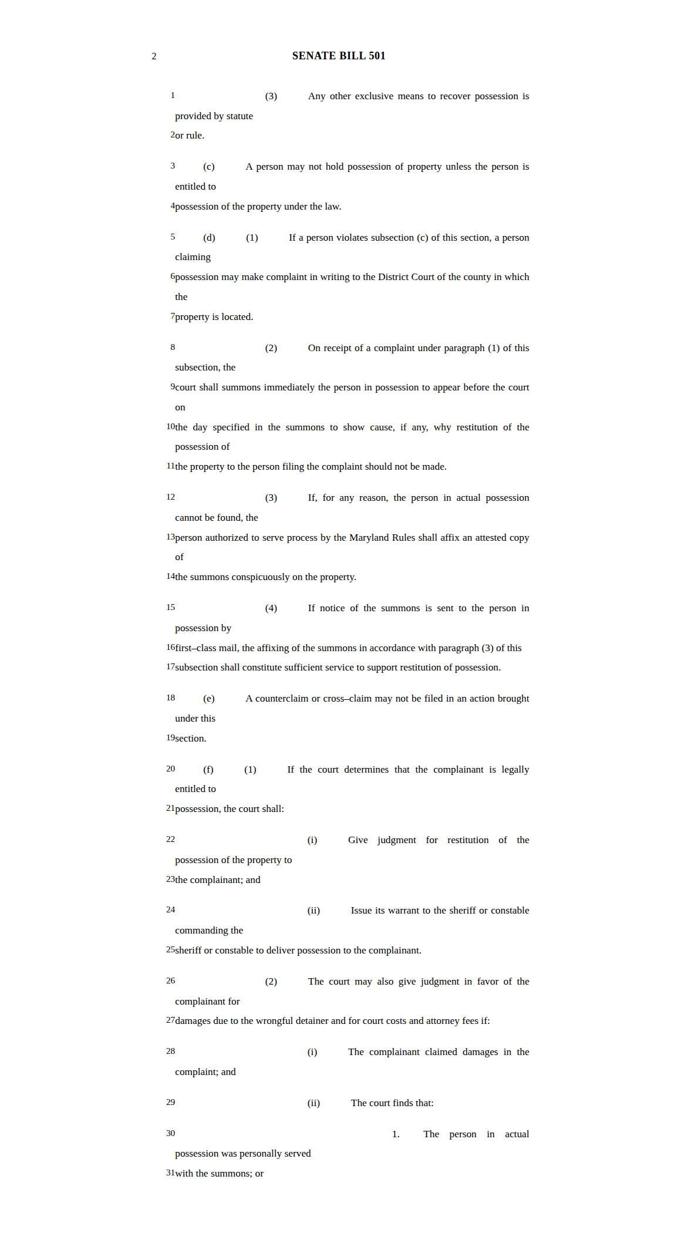2
SENATE BILL 501
| 1 | (3) Any other exclusive means to recover possession is provided by statute |
| 2 | or rule. |
| 3 | (c) A person may not hold possession of property unless the person is entitled to |
| 4 | possession of the property under the law. |
| 5 | (d) (1) If a person violates subsection (c) of this section, a person claiming |
| 6 | possession may make complaint in writing to the District Court of the county in which the |
| 7 | property is located. |
| 8 | (2) On receipt of a complaint under paragraph (1) of this subsection, the |
| 9 | court shall summons immediately the person in possession to appear before the court on |
| 10 | the day specified in the summons to show cause, if any, why restitution of the possession of |
| 11 | the property to the person filing the complaint should not be made. |
| 12 | (3) If, for any reason, the person in actual possession cannot be found, the |
| 13 | person authorized to serve process by the Maryland Rules shall affix an attested copy of |
| 14 | the summons conspicuously on the property. |
| 15 | (4) If notice of the summons is sent to the person in possession by |
| 16 | first–class mail, the affixing of the summons in accordance with paragraph (3) of this |
| 17 | subsection shall constitute sufficient service to support restitution of possession. |
| 18 | (e) A counterclaim or cross–claim may not be filed in an action brought under this |
| 19 | section. |
| 20 | (f) (1) If the court determines that the complainant is legally entitled to |
| 21 | possession, the court shall: |
| 22 | (i) Give judgment for restitution of the possession of the property to |
| 23 | the complainant; and |
| 24 | (ii) Issue its warrant to the sheriff or constable commanding the |
| 25 | sheriff or constable to deliver possession to the complainant. |
| 26 | (2) The court may also give judgment in favor of the complainant for |
| 27 | damages due to the wrongful detainer and for court costs and attorney fees if: |
| 28 | (i) The complainant claimed damages in the complaint; and |
| 29 | (ii) The court finds that: |
| 30 | 1. The person in actual possession was personally served |
| 31 | with the summons; or |